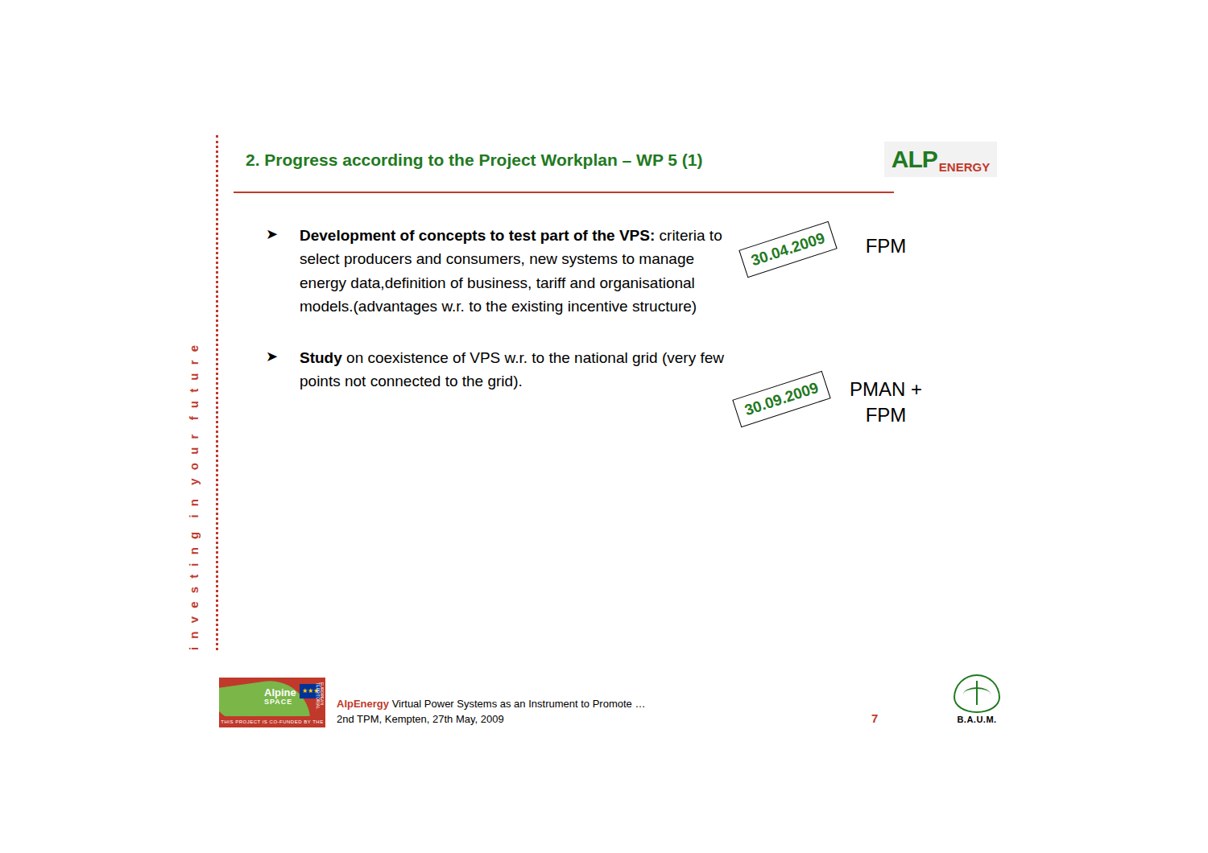i n v e s t i n g i n y o u r f u t u r e
2. Progress according to the Project Workplan – WP 5 (1)
ALP ENERGY
Development of concepts to test part of the VPS: criteria to select producers and consumers, new systems to manage energy data,definition of business, tariff and organisational models.(advantages w.r. to the existing incentive structure)
Study on coexistence of VPS w.r. to the national grid (very few points not connected to the grid).
30.04.2009
30.09.2009
FPM
PMAN +
FPM
AlpineSPACE
★★★
EUROPEAN TERRITORIAL COOPERATION
THIS PROJECT IS CO-FUNDED BY THE EUROPEAN REGIONAL DEVELOPMENT FUND
AlpEnergy Virtual Power Systems as an Instrument to Promote …
2nd TPM, Kempten, 27th May, 2009
7
B.A.U.M.